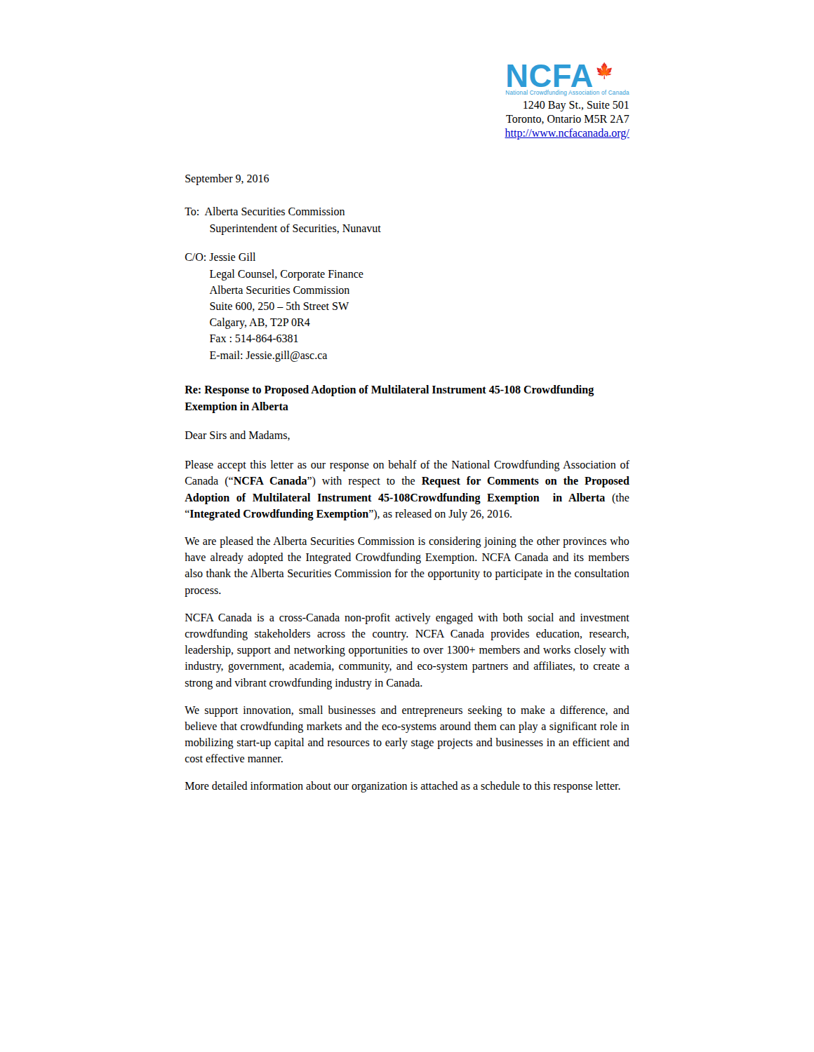NCFA🍁
National Crowdfunding Association of Canada
1240 Bay St., Suite 501
Toronto, Ontario M5R 2A7
http://www.ncfacanada.org/
September 9, 2016
To: Alberta Securities Commission
Superintendent of Securities, Nunavut
C/O: Jessie Gill
Legal Counsel, Corporate Finance
Alberta Securities Commission
Suite 600, 250 – 5th Street SW
Calgary, AB, T2P 0R4
Fax : 514-864-6381
E-mail: Jessie.gill@asc.ca
Re: Response to Proposed Adoption of Multilateral Instrument 45-108 Crowdfunding Exemption in Alberta
Dear Sirs and Madams,
Please accept this letter as our response on behalf of the National Crowdfunding Association of Canada (“NCFA Canada”) with respect to the Request for Comments on the Proposed Adoption of Multilateral Instrument 45-108Crowdfunding Exemption in Alberta (the “Integrated Crowdfunding Exemption”), as released on July 26, 2016.
We are pleased the Alberta Securities Commission is considering joining the other provinces who have already adopted the Integrated Crowdfunding Exemption. NCFA Canada and its members also thank the Alberta Securities Commission for the opportunity to participate in the consultation process.
NCFA Canada is a cross-Canada non-profit actively engaged with both social and investment crowdfunding stakeholders across the country. NCFA Canada provides education, research, leadership, support and networking opportunities to over 1300+ members and works closely with industry, government, academia, community, and eco-system partners and affiliates, to create a strong and vibrant crowdfunding industry in Canada.
We support innovation, small businesses and entrepreneurs seeking to make a difference, and believe that crowdfunding markets and the eco-systems around them can play a significant role in mobilizing start-up capital and resources to early stage projects and businesses in an efficient and cost effective manner.
More detailed information about our organization is attached as a schedule to this response letter.